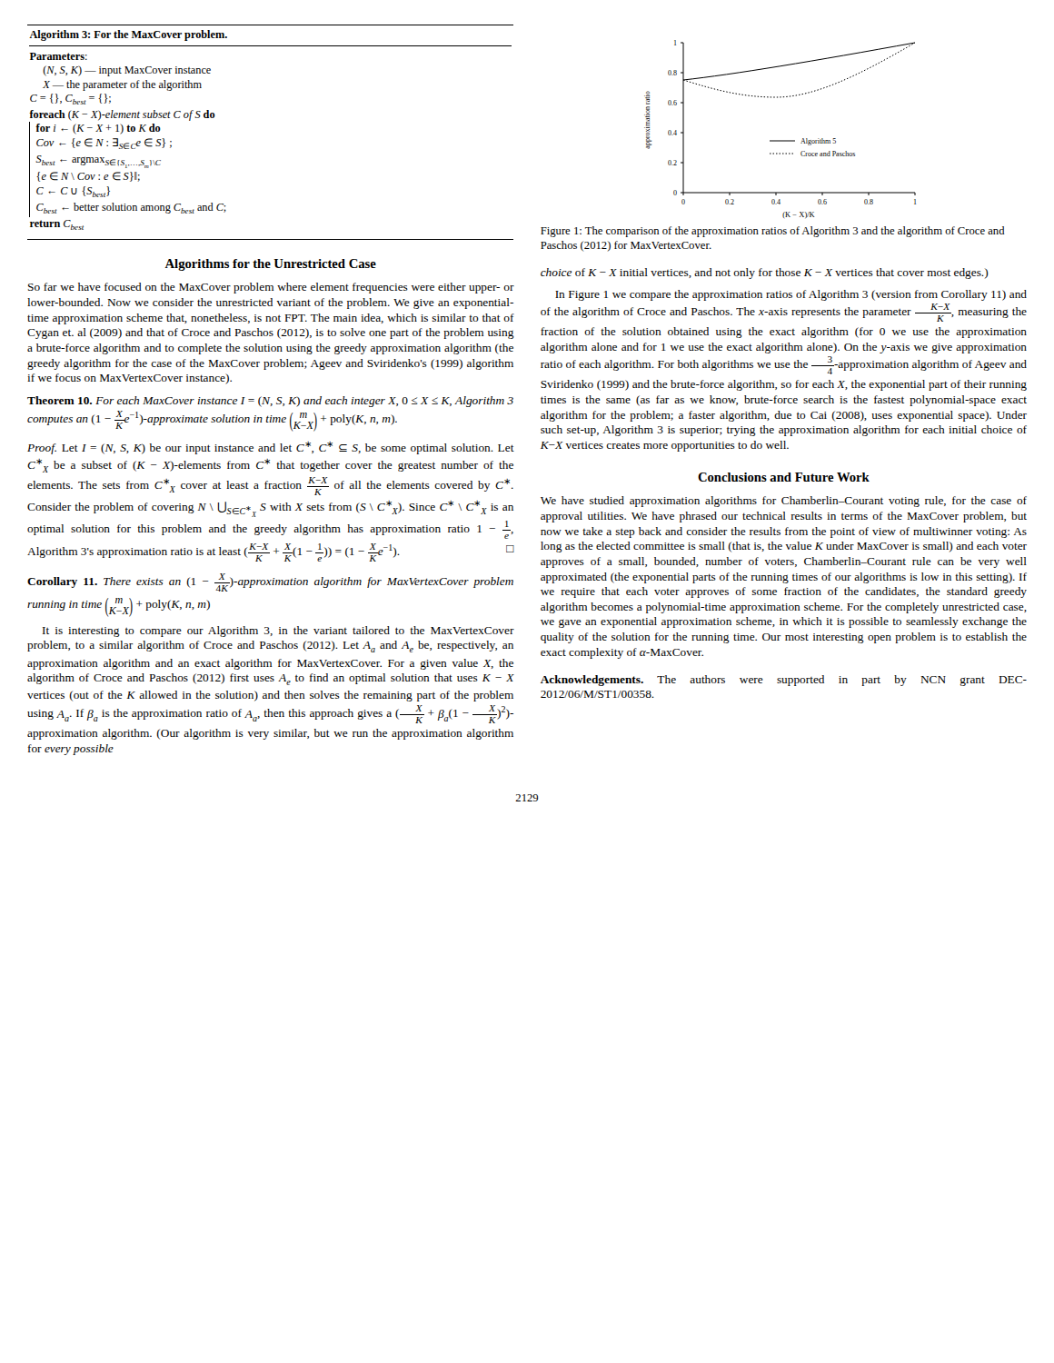Algorithm 3: For the MaxCover problem.
Parameters: (N, S, K) — input MaxCover instance X — the parameter of the algorithm C = {}, Cbest = {}; foreach (K − X)-element subset C of S do for i ← (K − X + 1) to K do Cov ← {e ∈ N : ∃S∈Ce ∈ S} ; Sbest ← argmaxS∈{S1,…,Sm}\C {e ∈ N \ Cov : e ∈ S}‖; C ← C ∪ {Sbest} Cbest ← better solution among Cbest and C; return Cbest
Algorithms for the Unrestricted Case
So far we have focused on the MaxCover problem where element frequencies were either upper- or lower-bounded. Now we consider the unrestricted variant of the problem. We give an exponential-time approximation scheme that, nonetheless, is not FPT. The main idea, which is similar to that of Cygan et. al (2009) and that of Croce and Paschos (2012), is to solve one part of the problem using a brute-force algorithm and to complete the solution using the greedy approximation algorithm (the greedy algorithm for the case of the MaxCover problem; Ageev and Sviridenko's (1999) algorithm if we focus on MaxVertexCover instance).
Theorem 10. For each MaxCover instance I = (N, S, K) and each integer X, 0 ≤ X ≤ K, Algorithm 3 computes an (1 − XK e−1)-approximate solution in time mK−X + poly(K, n, m).
Proof. Let I = (N, S, K) be our input instance and let C∗, C∗ ⊆ S, be some optimal solution. Let C∗X be a subset of (K − X)-elements from C∗ that together cover the greatest number of the elements. The sets from C∗X cover at least a fraction K−X K of all the elements covered by C∗. Consider the problem of covering N \ ⋃S∈C∗X S with X sets from (S \ C∗X). Since C∗ \ C∗X is an optimal solution for this problem and the greedy algorithm has approximation ratio 1 − 1 e, Algorithm 3's approximation ratio is at least (K−X K + XK(1 − 1 e)) = (1 − XK e−1). □
Corollary 11. There exists an (1 − X 4K)-approximation algorithm for MaxVertexCover problem running in time mK−X + poly(K, n, m)
It is interesting to compare our Algorithm 3, in the variant tailored to the MaxVertexCover problem, to a similar algorithm of Croce and Paschos (2012). Let Aa and Ae be, respectively, an approximation algorithm and an exact algorithm for MaxVertexCover. For a given value X, the algorithm of Croce and Paschos (2012) first uses Ae to find an optimal solution that uses K − X vertices (out of the K allowed in the solution) and then solves the remaining part of the problem using Aa. If βa is the approximation ratio of Aa, then this approach gives a (XK + βa(1 − XK)2)-approximation algorithm. (Our algorithm is very similar, but we run the approximation algorithm for every possible
0 0.2 0.4 0.6 0.8 1 0 0.2 0.4 0.6 0.8 1 approximation ratio (K − X)/K Algorithm 5 Croce and Paschos
Figure 1: The comparison of the approximation ratios of Algorithm 3 and the algorithm of Croce and Paschos (2012) for MaxVertexCover.
choice of K − X initial vertices, and not only for those K − X vertices that cover most edges.)
In Figure 1 we compare the approximation ratios of Algorithm 3 (version from Corollary 11) and of the algorithm of Croce and Paschos. The x-axis represents the parameter K−X K, measuring the fraction of the solution obtained using the exact algorithm (for 0 we use the approximation algorithm alone and for 1 we use the exact algorithm alone). On the y-axis we give approximation ratio of each algorithm. For both algorithms we use the 34-approximation algorithm of Ageev and Sviridenko (1999) and the brute-force algorithm, so for each X, the exponential part of their running times is the same (as far as we know, brute-force search is the fastest polynomial-space exact algorithm for the problem; a faster algorithm, due to Cai (2008), uses exponential space). Under such set-up, Algorithm 3 is superior; trying the approximation algorithm for each initial choice of K−X vertices creates more opportunities to do well.
Conclusions and Future Work
We have studied approximation algorithms for Chamberlin–Courant voting rule, for the case of approval utilities. We have phrased our technical results in terms of the MaxCover problem, but now we take a step back and consider the results from the point of view of multiwinner voting: As long as the elected committee is small (that is, the value K under MaxCover is small) and each voter approves of a small, bounded, number of voters, Chamberlin–Courant rule can be very well approximated (the exponential parts of the running times of our algorithms is low in this setting). If we require that each voter approves of some fraction of the candidates, the standard greedy algorithm becomes a polynomial-time approximation scheme. For the completely unrestricted case, we gave an exponential approximation scheme, in which it is possible to seamlessly exchange the quality of the solution for the running time. Our most interesting open problem is to establish the exact complexity of α-MaxCover.
Acknowledgements. The authors were supported in part by NCN grant DEC-2012/06/M/ST1/00358.
2129